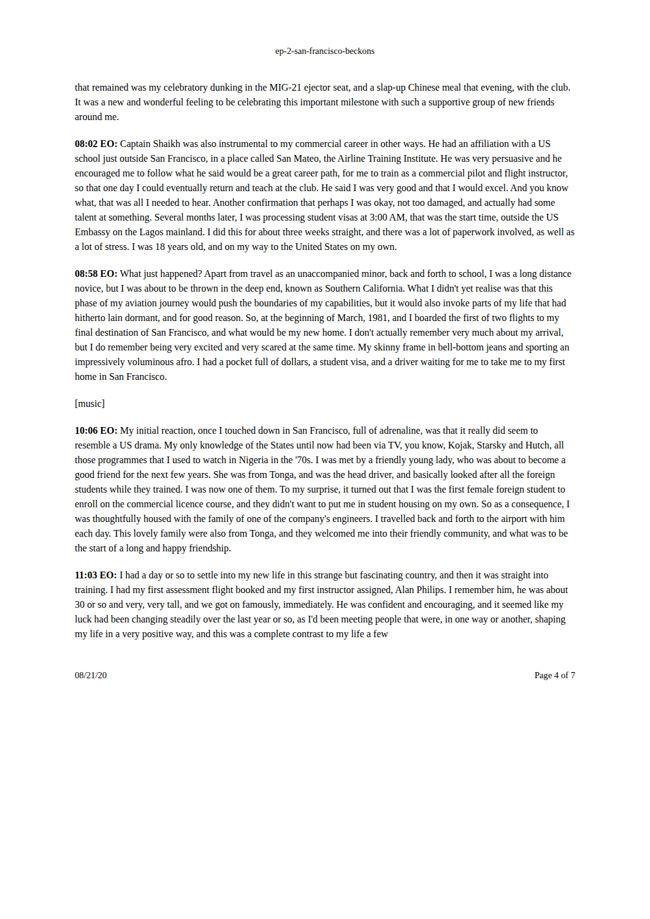ep-2-san-francisco-beckons
that remained was my celebratory dunking in the MIG-21 ejector seat, and a slap-up Chinese meal that evening, with the club. It was a new and wonderful feeling to be celebrating this important milestone with such a supportive group of new friends around me.
08:02 EO: Captain Shaikh was also instrumental to my commercial career in other ways. He had an affiliation with a US school just outside San Francisco, in a place called San Mateo, the Airline Training Institute. He was very persuasive and he encouraged me to follow what he said would be a great career path, for me to train as a commercial pilot and flight instructor, so that one day I could eventually return and teach at the club. He said I was very good and that I would excel. And you know what, that was all I needed to hear. Another confirmation that perhaps I was okay, not too damaged, and actually had some talent at something. Several months later, I was processing student visas at 3:00 AM, that was the start time, outside the US Embassy on the Lagos mainland. I did this for about three weeks straight, and there was a lot of paperwork involved, as well as a lot of stress. I was 18 years old, and on my way to the United States on my own.
08:58 EO: What just happened? Apart from travel as an unaccompanied minor, back and forth to school, I was a long distance novice, but I was about to be thrown in the deep end, known as Southern California. What I didn't yet realise was that this phase of my aviation journey would push the boundaries of my capabilities, but it would also invoke parts of my life that had hitherto lain dormant, and for good reason. So, at the beginning of March, 1981, and I boarded the first of two flights to my final destination of San Francisco, and what would be my new home. I don't actually remember very much about my arrival, but I do remember being very excited and very scared at the same time. My skinny frame in bell-bottom jeans and sporting an impressively voluminous afro. I had a pocket full of dollars, a student visa, and a driver waiting for me to take me to my first home in San Francisco.
[music]
10:06 EO: My initial reaction, once I touched down in San Francisco, full of adrenaline, was that it really did seem to resemble a US drama. My only knowledge of the States until now had been via TV, you know, Kojak, Starsky and Hutch, all those programmes that I used to watch in Nigeria in the '70s. I was met by a friendly young lady, who was about to become a good friend for the next few years. She was from Tonga, and was the head driver, and basically looked after all the foreign students while they trained. I was now one of them. To my surprise, it turned out that I was the first female foreign student to enroll on the commercial licence course, and they didn't want to put me in student housing on my own. So as a consequence, I was thoughtfully housed with the family of one of the company's engineers. I travelled back and forth to the airport with him each day. This lovely family were also from Tonga, and they welcomed me into their friendly community, and what was to be the start of a long and happy friendship.
11:03 EO: I had a day or so to settle into my new life in this strange but fascinating country, and then it was straight into training. I had my first assessment flight booked and my first instructor assigned, Alan Philips. I remember him, he was about 30 or so and very, very tall, and we got on famously, immediately. He was confident and encouraging, and it seemed like my luck had been changing steadily over the last year or so, as I'd been meeting people that were, in one way or another, shaping my life in a very positive way, and this was a complete contrast to my life a few
08/21/20 Page 4 of 7